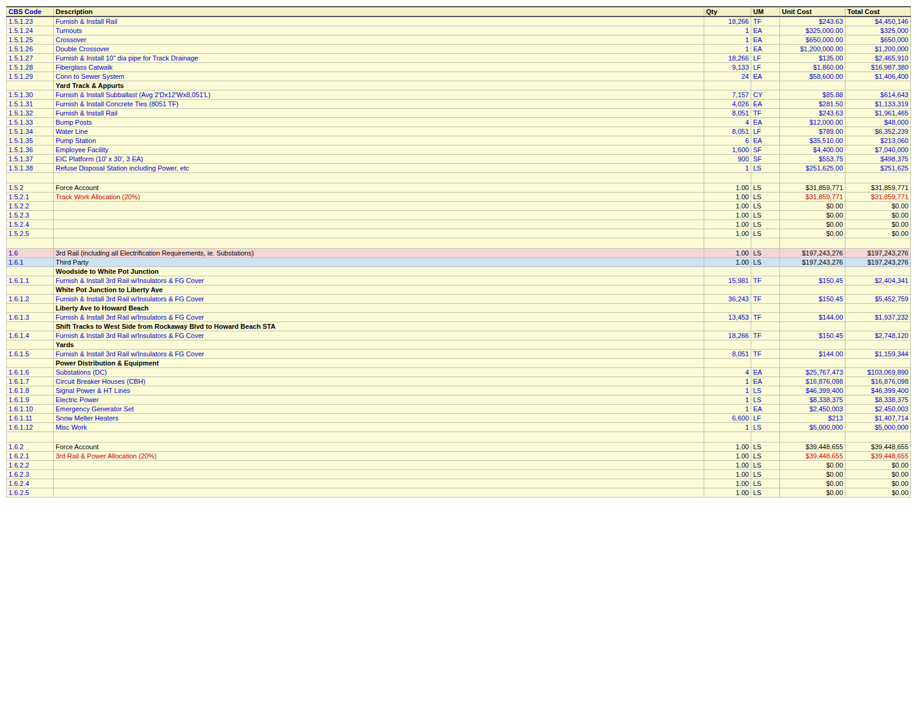| CBS Code | Description | Qty | UM | Unit Cost | Total Cost |
| --- | --- | --- | --- | --- | --- |
| 1.5.1.23 | Furnish & Install Rail | 18,266 | TF | $243.63 | $4,450,146 |
| 1.5.1.24 | Turnouts | 1 | EA | $325,000.00 | $325,000 |
| 1.5.1.25 | Crossover | 1 | EA | $650,000.00 | $650,000 |
| 1.5.1.26 | Double Crossover | 1 | EA | $1,200,000.00 | $1,200,000 |
| 1.5.1.27 | Furnish & Install 10" dia pipe for Track Drainage | 18,266 | LF | $135.00 | $2,465,910 |
| 1.5.1.28 | Fiberglass Catwalk | 9,133 | LF | $1,860.00 | $16,987,380 |
| 1.5.1.29 | Conn to Sewer System | 24 | EA | $58,600.00 | $1,406,400 |
| | Yard Track & Appurts | | | | |
| 1.5.1.30 | Furnish & Install Subballast (Avg 2'Dx12'Wx8,051'L) | 7,157 | CY | $85.88 | $614,643 |
| 1.5.1.31 | Furnish & Install Concrete Ties (8051 TF) | 4,026 | EA | $281.50 | $1,133,319 |
| 1.5.1.32 | Furnish & Install Rail | 8,051 | TF | $243.63 | $1,961,465 |
| 1.5.1.33 | Bump Posts | 4 | EA | $12,000.00 | $48,000 |
| 1.5.1.34 | Water Line | 8,051 | LF | $789.00 | $6,352,239 |
| 1.5.1.35 | Pump Station | 6 | EA | $35,510.00 | $213,060 |
| 1.5.1.36 | Employee Facility | 1,600 | SF | $4,400.00 | $7,040,000 |
| 1.5.1.37 | EIC Platform (10' x 30', 3 EA) | 900 | SF | $553.75 | $498,375 |
| 1.5.1.38 | Refuse Disposal Station including Power, etc | 1 | LS | $251,625.00 | $251,625 |
| 1.5.2 | Force Account | 1.00 | LS | $31,859,771 | $31,859,771 |
| 1.5.2.1 | Track Work Allocation (20%) | 1.00 | LS | $31,859,771 | $31,859,771 |
| 1.5.2.2 | | 1.00 | LS | $0.00 | $0.00 |
| 1.5.2.3 | | 1.00 | LS | $0.00 | $0.00 |
| 1.5.2.4 | | 1.00 | LS | $0.00 | $0.00 |
| 1.5.2.5 | | 1.00 | LS | $0.00 | $0.00 |
| 1.6 | 3rd Rail (including all Electrification Requirements, ie. Substations) | 1.00 | LS | $197,243,276 | $197,243,276 |
| 1.6.1 | Third Party | 1.00 | LS | $197,243,276 | $197,243,276 |
| | Woodside to White Pot Junction | | | | |
| 1.6.1.1 | Furnish & Install 3rd Rail w/Insulators & FG Cover | 15,981 | TF | $150.45 | $2,404,341 |
| | White Pot Junction to Liberty Ave | | | | |
| 1.6.1.2 | Furnish & Install 3rd Rail w/Insulators & FG Cover | 36,243 | TF | $150.45 | $5,452,759 |
| | Liberty Ave to Howard Beach | | | | |
| 1.6.1.3 | Furnish & Install 3rd Rail w/Insulators & FG Cover | 13,453 | TF | $144.00 | $1,937,232 |
| | Shift Tracks to West Side from Rockaway Blvd to Howard Beach STA | | | | |
| 1.6.1.4 | Furnish & Install 3rd Rail w/Insulators & FG Cover | 18,266 | TF | $150.45 | $2,748,120 |
| | Yards | | | | |
| 1.6.1.5 | Furnish & Install 3rd Rail w/Insulators & FG Cover | 8,051 | TF | $144.00 | $1,159,344 |
| | Power Distribution & Equipment | | | | |
| 1.6.1.6 | Substations (DC) | 4 | EA | $25,767,473 | $103,069,890 |
| 1.6.1.7 | Circuit Breaker Houses (CBH) | 1 | EA | $16,876,098 | $16,876,098 |
| 1.6.1.8 | Signal Power & HT Lines | 1 | LS | $46,399,400 | $46,399,400 |
| 1.6.1.9 | Electric Power | 1 | LS | $8,338,375 | $8,338,375 |
| 1.6.1.10 | Emergency Generator Set | 1 | EA | $2,450,003 | $2,450,003 |
| 1.6.1.11 | Snow Melter Heaters | 6,600 | LF | $213 | $1,407,714 |
| 1.6.1.12 | Misc Work | 1 | LS | $5,000,000 | $5,000,000 |
| 1.6.2 | Force Account | 1.00 | LS | $39,448,655 | $39,448,655 |
| 1.6.2.1 | 3rd Rail & Power Allocation (20%) | 1.00 | LS | $39,448,655 | $39,448,655 |
| 1.6.2.2 | | 1.00 | LS | $0.00 | $0.00 |
| 1.6.2.3 | | 1.00 | LS | $0.00 | $0.00 |
| 1.6.2.4 | | 1.00 | LS | $0.00 | $0.00 |
| 1.6.2.5 | | 1.00 | LS | $0.00 | $0.00 |